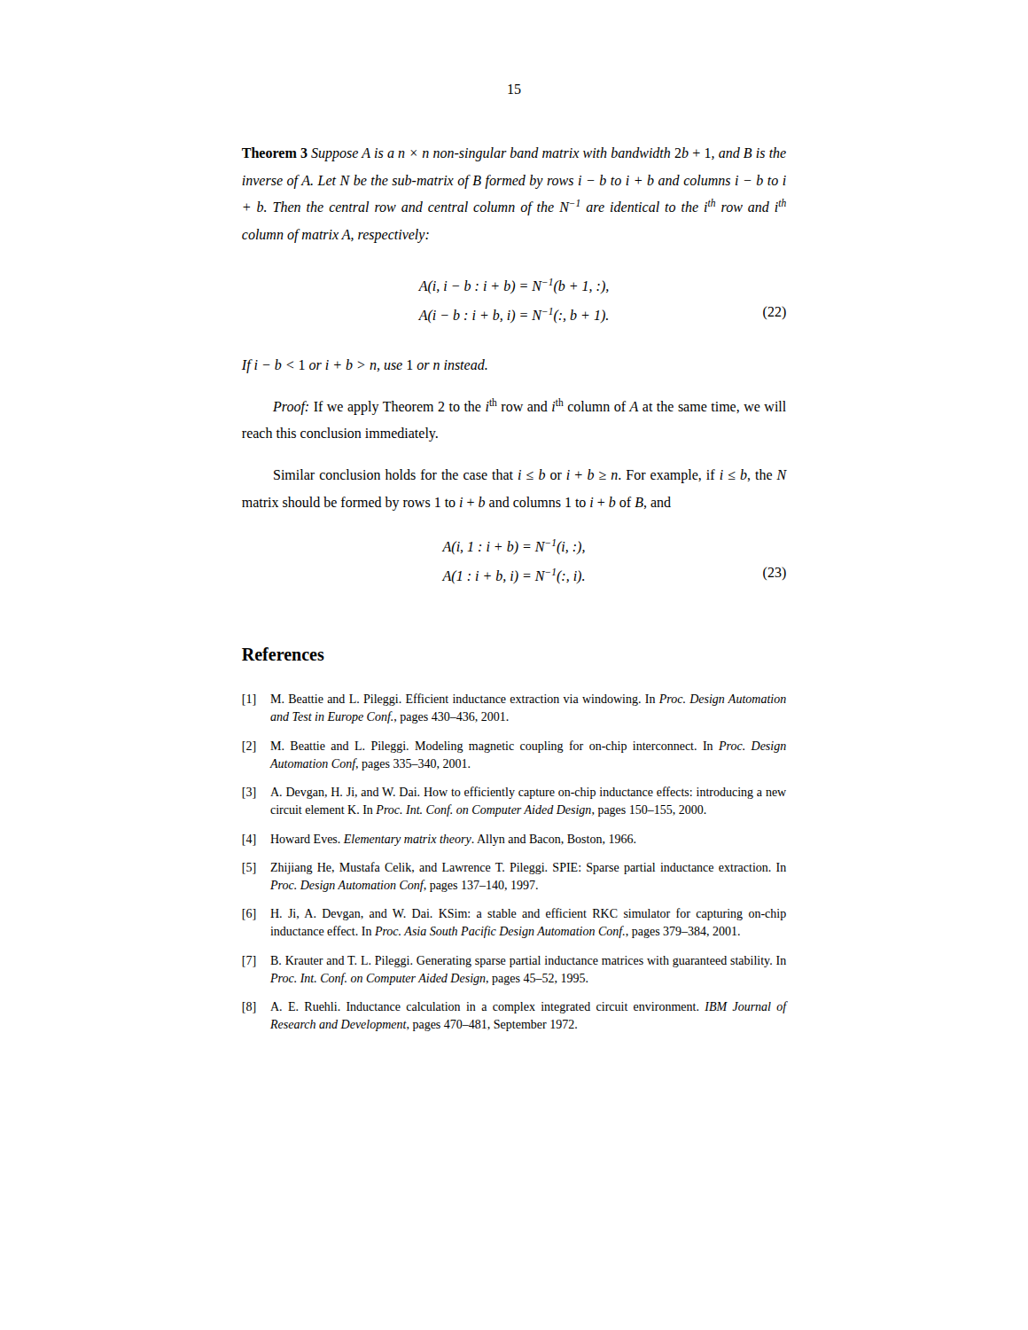15
Theorem 3 Suppose A is a n × n non-singular band matrix with bandwidth 2b + 1, and B is the inverse of A. Let N be the sub-matrix of B formed by rows i − b to i + b and columns i − b to i + b. Then the central row and central column of the N−1 are identical to the ith row and ith column of matrix A, respectively:
A(i, i − b : i + b) = N−1(b + 1, :),
A(i − b : i + b, i) = N−1(:, b + 1). (22)
If i − b < 1 or i + b > n, use 1 or n instead.
Proof: If we apply Theorem 2 to the ith row and ith column of A at the same time, we will reach this conclusion immediately.
Similar conclusion holds for the case that i ≤ b or i + b ≥ n. For example, if i ≤ b, the N matrix should be formed by rows 1 to i + b and columns 1 to i + b of B, and
A(i, 1 : i + b) = N−1(i, :),
A(1 : i + b, i) = N−1(:, i). (23)
References
[1] M. Beattie and L. Pileggi. Efficient inductance extraction via windowing. In Proc. Design Automation and Test in Europe Conf., pages 430–436, 2001.
[2] M. Beattie and L. Pileggi. Modeling magnetic coupling for on-chip interconnect. In Proc. Design Automation Conf, pages 335–340, 2001.
[3] A. Devgan, H. Ji, and W. Dai. How to efficiently capture on-chip inductance effects: introducing a new circuit element K. In Proc. Int. Conf. on Computer Aided Design, pages 150–155, 2000.
[4] Howard Eves. Elementary matrix theory. Allyn and Bacon, Boston, 1966.
[5] Zhijiang He, Mustafa Celik, and Lawrence T. Pileggi. SPIE: Sparse partial inductance extraction. In Proc. Design Automation Conf, pages 137–140, 1997.
[6] H. Ji, A. Devgan, and W. Dai. KSim: a stable and efficient RKC simulator for capturing on-chip inductance effect. In Proc. Asia South Pacific Design Automation Conf., pages 379–384, 2001.
[7] B. Krauter and T. L. Pileggi. Generating sparse partial inductance matrices with guaranteed stability. In Proc. Int. Conf. on Computer Aided Design, pages 45–52, 1995.
[8] A. E. Ruehli. Inductance calculation in a complex integrated circuit environment. IBM Journal of Research and Development, pages 470–481, September 1972.